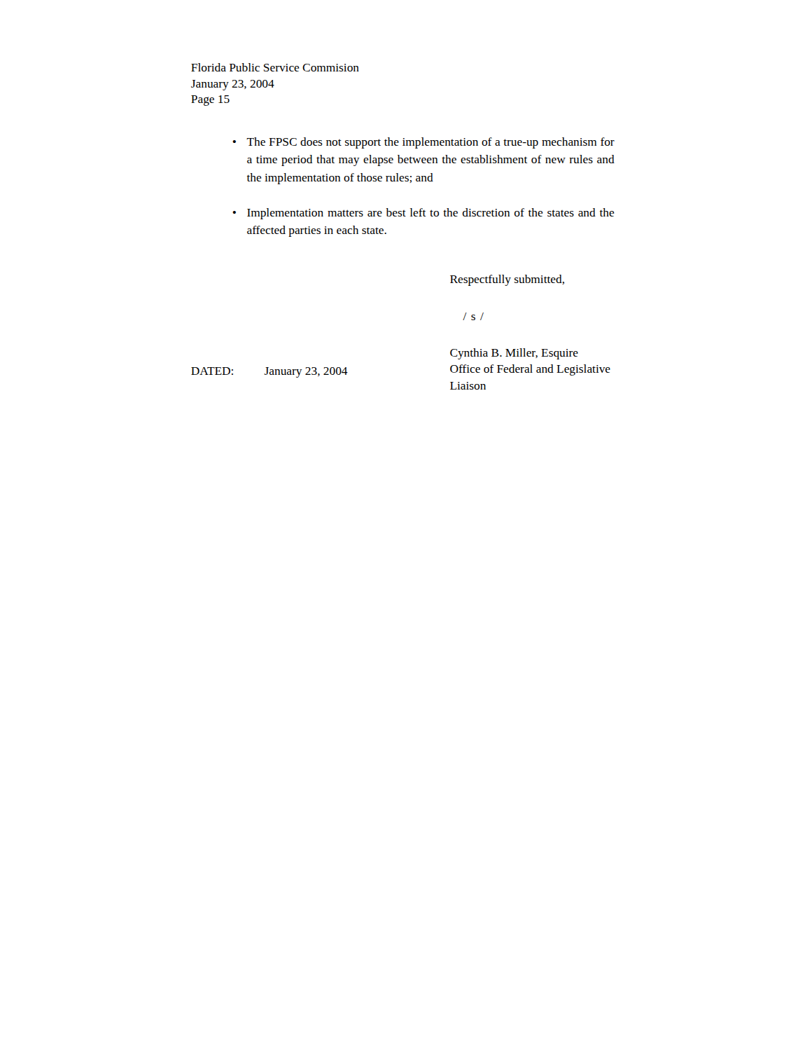Florida Public Service Commision
January 23, 2004
Page 15
The FPSC does not support the implementation of a true-up mechanism for a time period that may elapse between the establishment of new rules and the implementation of those rules; and
Implementation matters are best left to the discretion of the states and the affected parties in each state.
Respectfully submitted,
/ s /
Cynthia B. Miller, Esquire
Office of Federal and Legislative Liaison
DATED: January 23, 2004